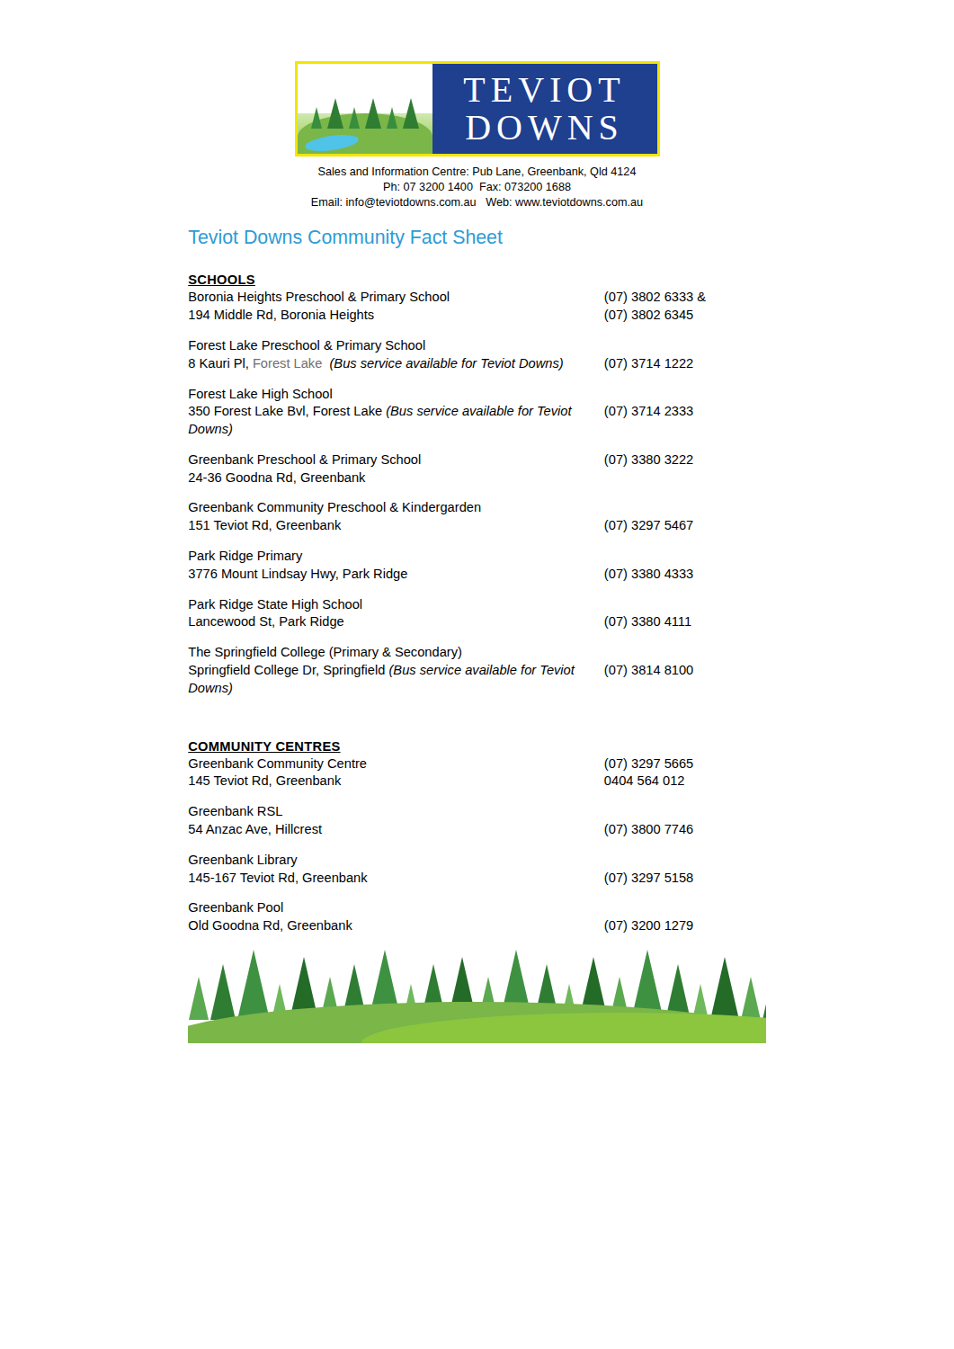| | TEVIOT DOWNS |
Sales and Information Centre: Pub Lane, Greenbank, Qld 4124
Ph: 07 3200 1400 Fax: 073200 1688
Email: info@teviotdowns.com.au Web: www.teviotdowns.com.au
Teviot Downs Community Fact Sheet
SCHOOLS
| Boronia Heights Preschool & Primary School | (07) 3802 6333 & |
| 194 Middle Rd, Boronia Heights | (07) 3802 6345 |
| Forest Lake Preschool & Primary School | |
| 8 Kauri Pl, Forest Lake (Bus service available for Teviot Downs) | (07) 3714 1222 |
| Forest Lake High School | |
| 350 Forest Lake Bvl, Forest Lake (Bus service available for Teviot Downs) | (07) 3714 2333 |
| Greenbank Preschool & Primary School | (07) 3380 3222 |
| 24-36 Goodna Rd, Greenbank | |
| Greenbank Community Preschool & Kindergarden | |
| 151 Teviot Rd, Greenbank | (07) 3297 5467 |
| Park Ridge Primary | |
| 3776 Mount Lindsay Hwy, Park Ridge | (07) 3380 4333 |
| Park Ridge State High School | |
| Lancewood St, Park Ridge | (07) 3380 4111 |
| The Springfield College (Primary & Secondary) | |
| Springfield College Dr, Springfield (Bus service available for Teviot Downs) | (07) 3814 8100 |
COMMUNITY CENTRES
| Greenbank Community Centre | (07) 3297 5665 |
| 145 Teviot Rd, Greenbank | 0404 564 012 |
| Greenbank RSL | |
| 54 Anzac Ave, Hillcrest | (07) 3800 7746 |
| Greenbank Library | |
| 145-167 Teviot Rd, Greenbank | (07) 3297 5158 |
| Greenbank Pool | |
| Old Goodna Rd, Greenbank | (07) 3200 1279 |